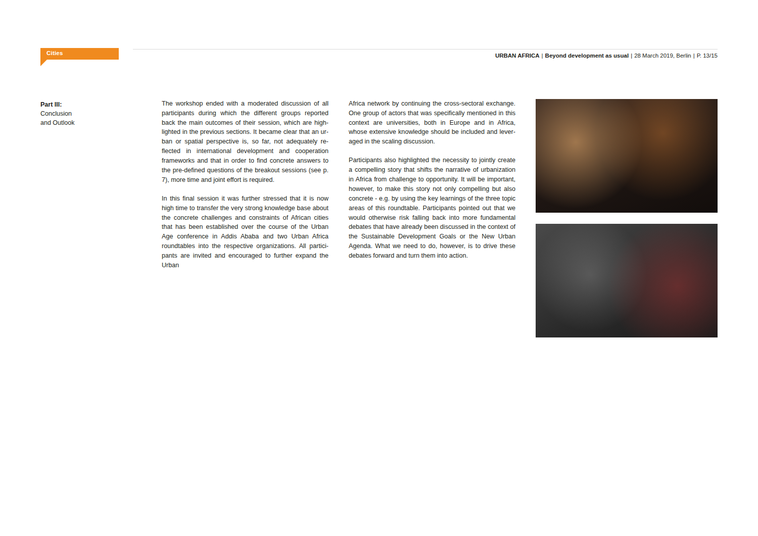Cities
URBAN AFRICA|Beyond development as usual|28 March 2019, Berlin|P. 13/15
Part III:
Conclusion
and Outlook
The workshop ended with a moderated discussion of all participants during which the different groups reported back the main outcomes of their session, which are highlighted in the previous sections. It became clear that an urban or spatial perspective is, so far, not adequately reflected in international development and cooperation frameworks and that in order to find concrete answers to the pre-defined questions of the breakout sessions (see p. 7), more time and joint effort is required.
In this final session it was further stressed that it is now high time to transfer the very strong knowledge base about the concrete challenges and constraints of African cities that has been established over the course of the Urban Age conference in Addis Ababa and two Urban Africa roundtables into the respective organizations. All participants are invited and encouraged to further expand the Urban
Africa network by continuing the cross-sectoral exchange. One group of actors that was specifically mentioned in this context are universities, both in Europe and in Africa, whose extensive knowledge should be included and leveraged in the scaling discussion.
Participants also highlighted the necessity to jointly create a compelling story that shifts the narrative of urbanization in Africa from challenge to opportunity. It will be important, however, to make this story not only compelling but also concrete - e.g. by using the key learnings of the three topic areas of this roundtable. Participants pointed out that we would otherwise risk falling back into more fundamental debates that have already been discussed in the context of the Sustainable Development Goals or the New Urban Agenda. What we need to do, however, is to drive these debates forward and turn them into action.